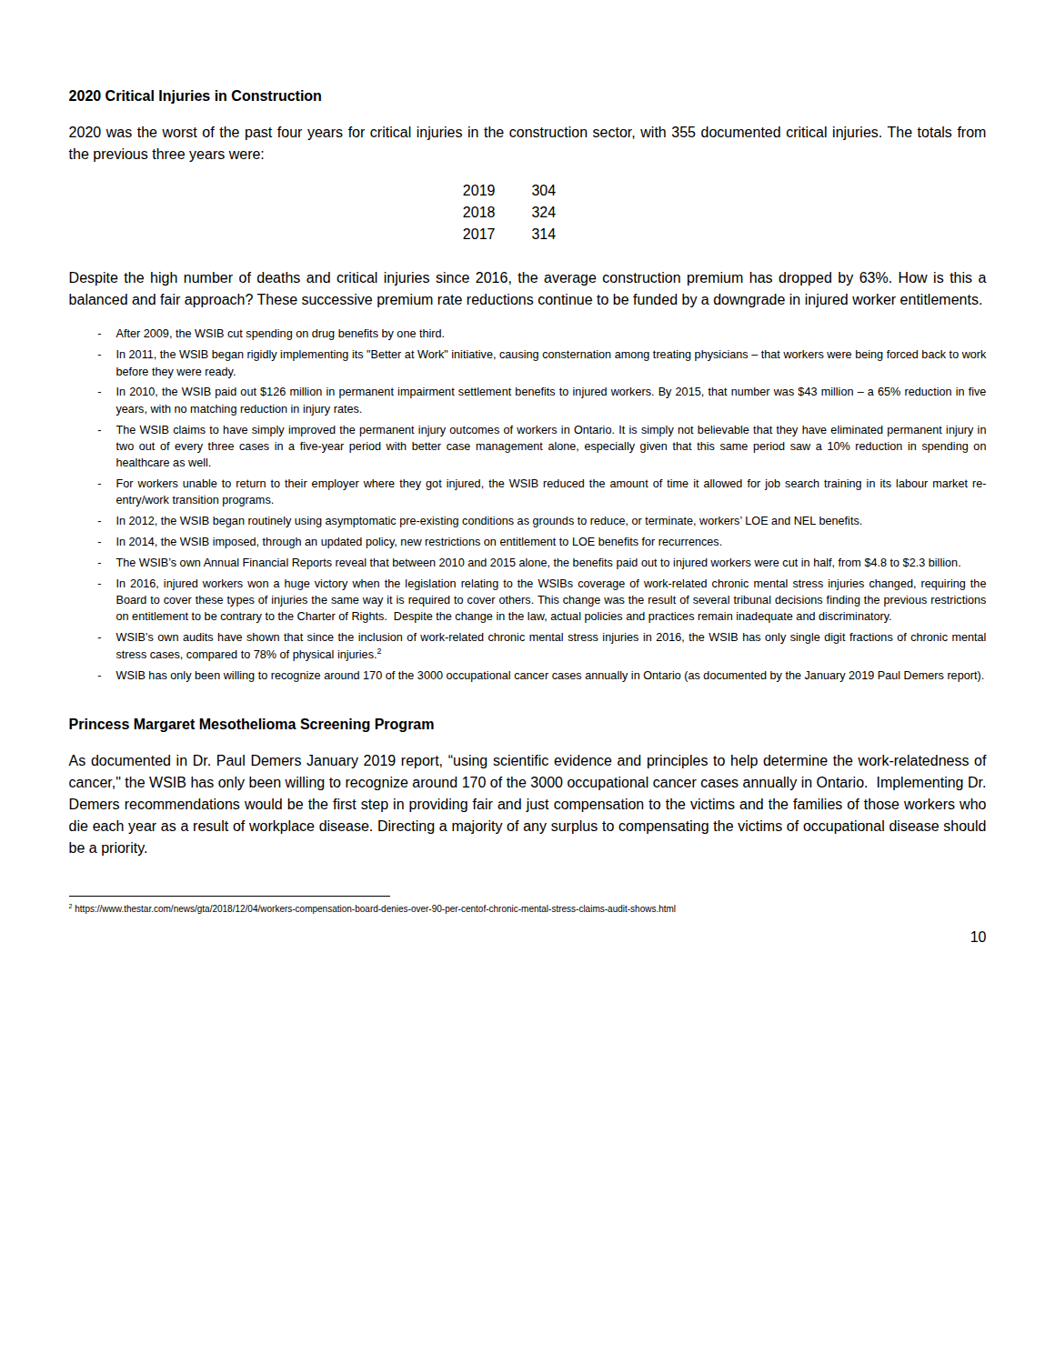2020 Critical Injuries in Construction
2020 was the worst of the past four years for critical injuries in the construction sector, with 355 documented critical injuries. The totals from the previous three years were:
| 2019 | 304 |
| 2018 | 324 |
| 2017 | 314 |
Despite the high number of deaths and critical injuries since 2016, the average construction premium has dropped by 63%. How is this a balanced and fair approach? These successive premium rate reductions continue to be funded by a downgrade in injured worker entitlements.
After 2009, the WSIB cut spending on drug benefits by one third.
In 2011, the WSIB began rigidly implementing its "Better at Work" initiative, causing consternation among treating physicians – that workers were being forced back to work before they were ready.
In 2010, the WSIB paid out $126 million in permanent impairment settlement benefits to injured workers. By 2015, that number was $43 million – a 65% reduction in five years, with no matching reduction in injury rates.
The WSIB claims to have simply improved the permanent injury outcomes of workers in Ontario. It is simply not believable that they have eliminated permanent injury in two out of every three cases in a five-year period with better case management alone, especially given that this same period saw a 10% reduction in spending on healthcare as well.
For workers unable to return to their employer where they got injured, the WSIB reduced the amount of time it allowed for job search training in its labour market re-entry/work transition programs.
In 2012, the WSIB began routinely using asymptomatic pre-existing conditions as grounds to reduce, or terminate, workers’ LOE and NEL benefits.
In 2014, the WSIB imposed, through an updated policy, new restrictions on entitlement to LOE benefits for recurrences.
The WSIB’s own Annual Financial Reports reveal that between 2010 and 2015 alone, the benefits paid out to injured workers were cut in half, from $4.8 to $2.3 billion.
In 2016, injured workers won a huge victory when the legislation relating to the WSIBs coverage of work-related chronic mental stress injuries changed, requiring the Board to cover these types of injuries the same way it is required to cover others. This change was the result of several tribunal decisions finding the previous restrictions on entitlement to be contrary to the Charter of Rights. Despite the change in the law, actual policies and practices remain inadequate and discriminatory.
WSIB’s own audits have shown that since the inclusion of work-related chronic mental stress injuries in 2016, the WSIB has only single digit fractions of chronic mental stress cases, compared to 78% of physical injuries.2
WSIB has only been willing to recognize around 170 of the 3000 occupational cancer cases annually in Ontario (as documented by the January 2019 Paul Demers report).
Princess Margaret Mesothelioma Screening Program
As documented in Dr. Paul Demers January 2019 report, “using scientific evidence and principles to help determine the work-relatedness of cancer," the WSIB has only been willing to recognize around 170 of the 3000 occupational cancer cases annually in Ontario. Implementing Dr. Demers recommendations would be the first step in providing fair and just compensation to the victims and the families of those workers who die each year as a result of workplace disease. Directing a majority of any surplus to compensating the victims of occupational disease should be a priority.
2 https://www.thestar.com/news/gta/2018/12/04/workers-compensation-board-denies-over-90-per-centof-chronic-mental-stress-claims-audit-shows.html
10